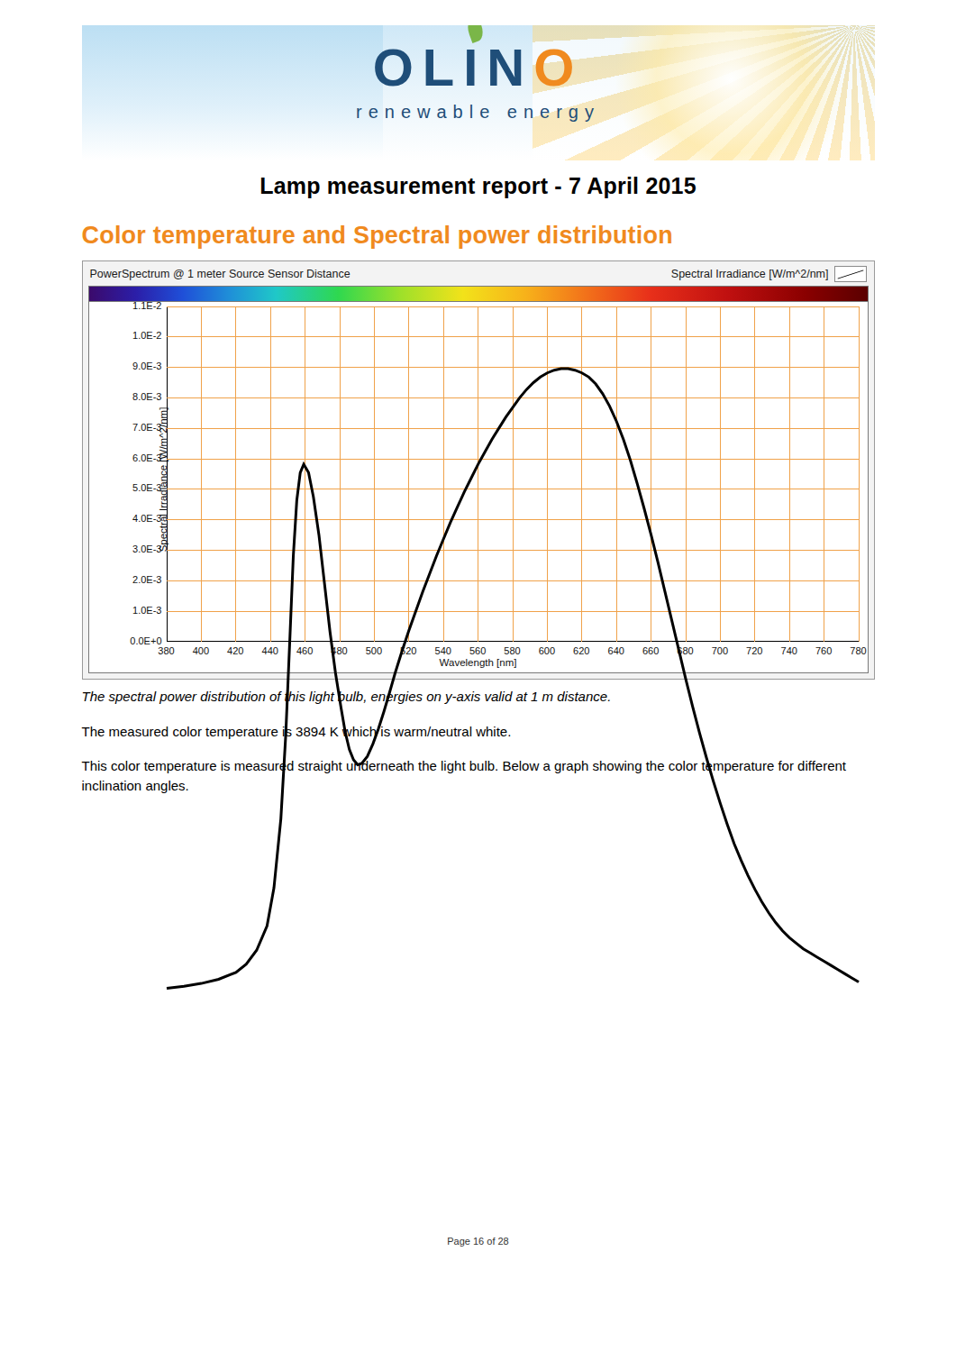OLINO
renewable energy
Lamp measurement report - 7 April 2015
Color temperature and Spectral power distribution
PowerSpectrum @ 1 meter Source Sensor Distance
Spectral Irradiance [W/m^2/nm]
Spectral Irradiance [W/m^2/nm]
1.1E-2
1.0E-2
9.0E-3
8.0E-3
7.0E-3
6.0E-3
5.0E-3
4.0E-3
3.0E-3
2.0E-3
1.0E-3
0.0E+0
380
400
420
440
460
480
500
520
540
560
580
600
620
640
660
680
700
720
740
760
780
Wavelength [nm]
The spectral power distribution of this light bulb, energies on y-axis valid at 1 m distance.
The measured color temperature is 3894 K which is warm/neutral white.
This color temperature is measured straight underneath the light bulb. Below a graph showing the color temperature for different inclination angles.
Page 16 of 28